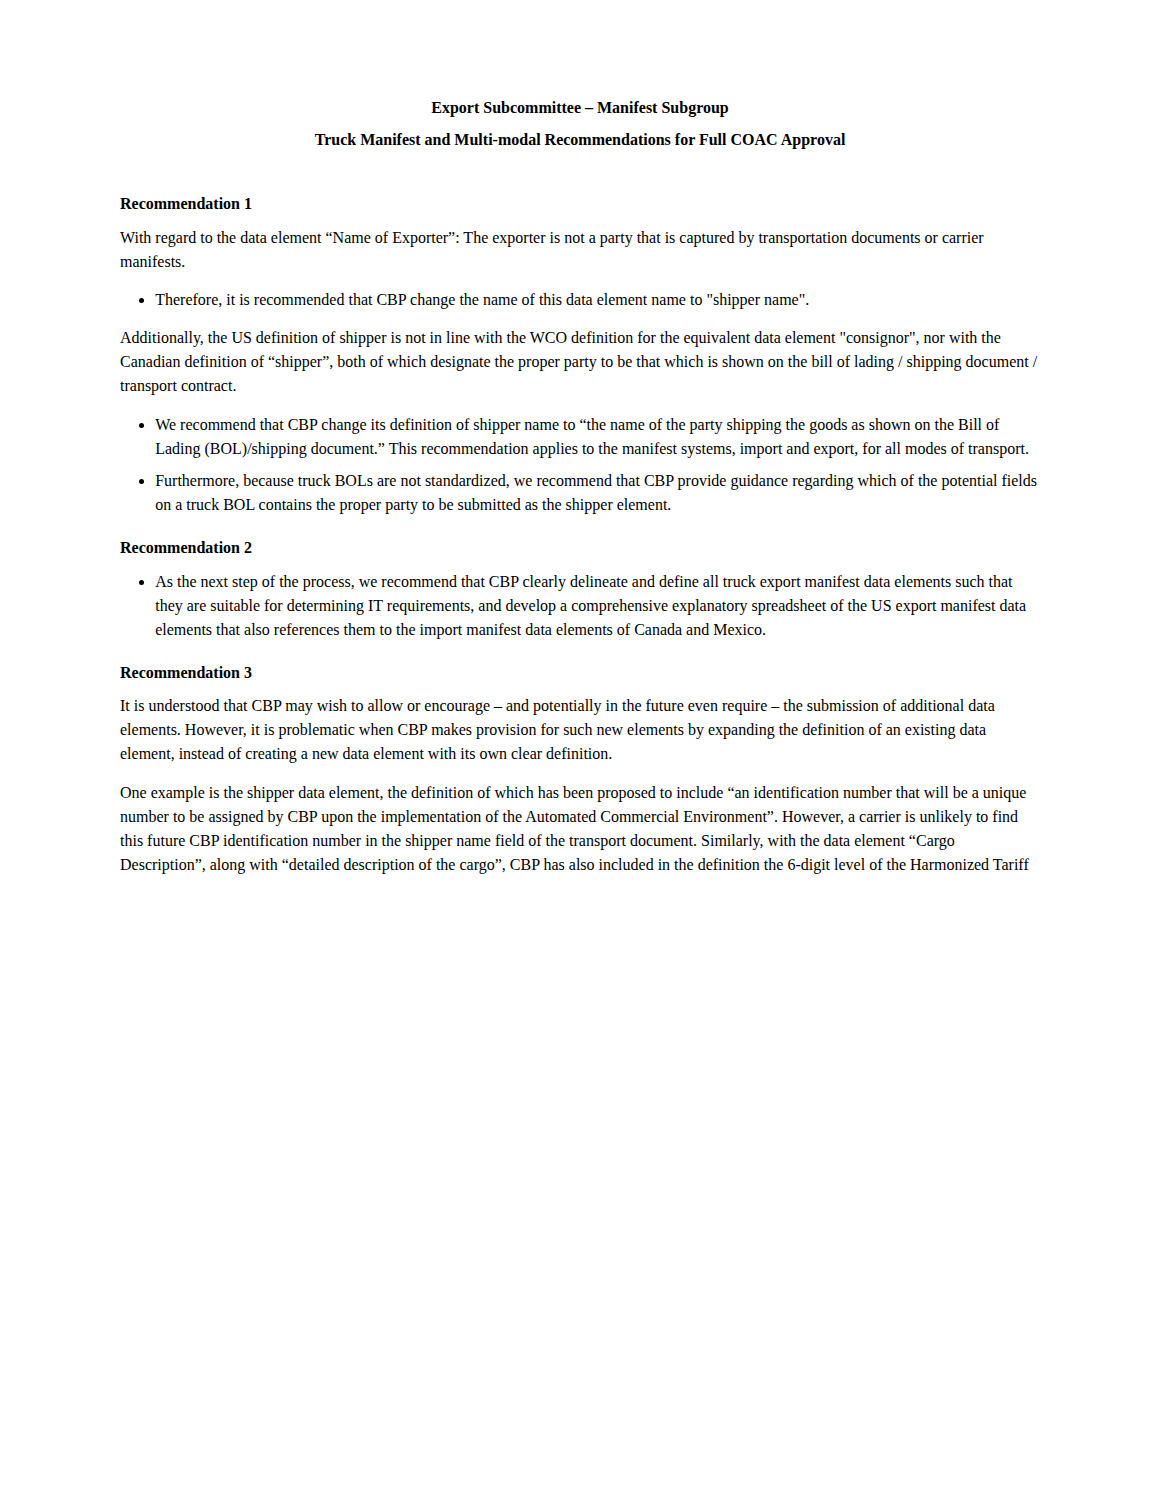Export Subcommittee – Manifest Subgroup
Truck Manifest and Multi-modal Recommendations for Full COAC Approval
Recommendation 1
With regard to the data element “Name of Exporter”: The exporter is not a party that is captured by transportation documents or carrier manifests.
Therefore, it is recommended that CBP change the name of this data element name to "shipper name".
Additionally, the US definition of shipper is not in line with the WCO definition for the equivalent data element "consignor", nor with the Canadian definition of “shipper”, both of which designate the proper party to be that which is shown on the bill of lading / shipping document / transport contract.
We recommend that CBP change its definition of shipper name to “the name of the party shipping the goods as shown on the Bill of Lading (BOL)/shipping document.” This recommendation applies to the manifest systems, import and export, for all modes of transport.
Furthermore, because truck BOLs are not standardized, we recommend that CBP provide guidance regarding which of the potential fields on a truck BOL contains the proper party to be submitted as the shipper element.
Recommendation 2
As the next step of the process, we recommend that CBP clearly delineate and define all truck export manifest data elements such that they are suitable for determining IT requirements, and develop a comprehensive explanatory spreadsheet of the US export manifest data elements that also references them to the import manifest data elements of Canada and Mexico.
Recommendation 3
It is understood that CBP may wish to allow or encourage – and potentially in the future even require – the submission of additional data elements. However, it is problematic when CBP makes provision for such new elements by expanding the definition of an existing data element, instead of creating a new data element with its own clear definition.
One example is the shipper data element, the definition of which has been proposed to include “an identification number that will be a unique number to be assigned by CBP upon the implementation of the Automated Commercial Environment”. However, a carrier is unlikely to find this future CBP identification number in the shipper name field of the transport document. Similarly, with the data element “Cargo Description”, along with “detailed description of the cargo”, CBP has also included in the definition the 6-digit level of the Harmonized Tariff